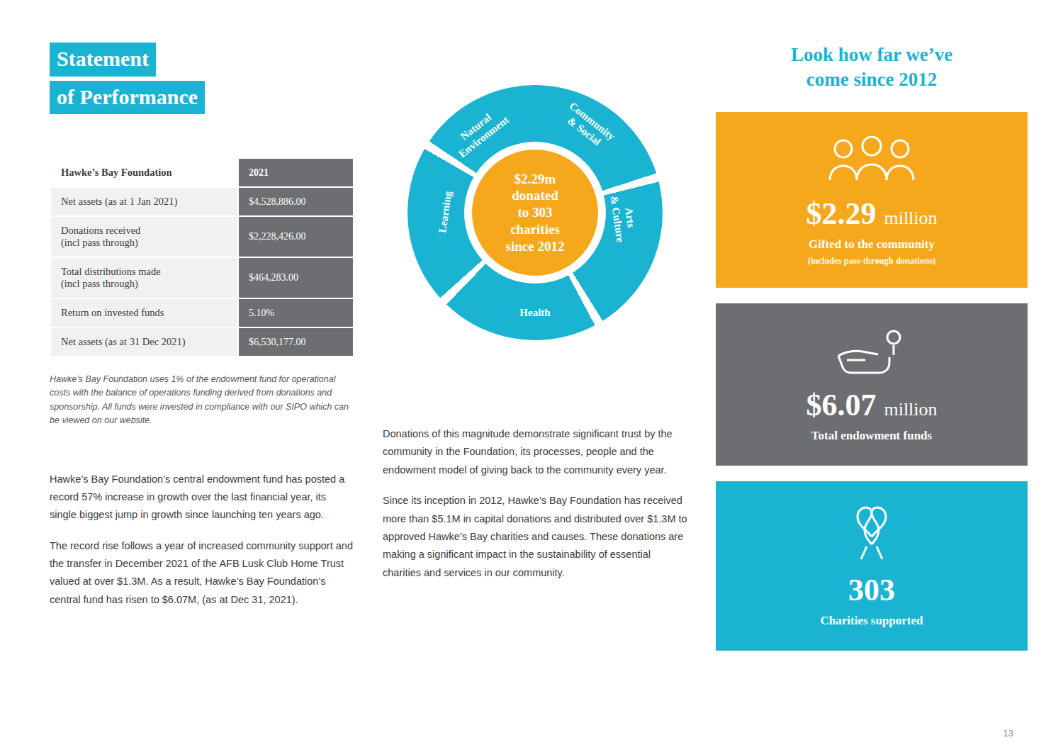Statement
of Performance
| Hawke’s Bay Foundation | 2021 |
| Net assets (as at 1 Jan 2021) | $4,528,886.00 |
| Donations received (incl pass through) | $2,228,426.00 |
| Total distributions made (incl pass through) | $464,283.00 |
| Return on invested funds | 5.10% |
| Net assets (as at 31 Dec 2021) | $6,530,177.00 |
Hawke’s Bay Foundation uses 1% of the endowment fund for operational costs with the balance of operations funding derived from donations and sponsorship. All funds were invested in compliance with our SIPO which can be viewed on our website.
Hawke’s Bay Foundation’s central endowment fund has posted a record 57% increase in growth over the last financial year, its single biggest jump in growth since launching ten years ago.
The record rise follows a year of increased community support and the transfer in December 2021 of the AFB Lusk Club Home Trust valued at over $1.3M. As a result, Hawke’s Bay Foundation’s central fund has risen to $6.07M, (as at Dec 31, 2021).
Natural
Environment
Community
& Social
Learning
Arts
& Culture
Health
$2.29m
donated
to 303
charities
since 2012
Donations of this magnitude demonstrate significant trust by the community in the Foundation, its processes, people and the endowment model of giving back to the community every year.
Since its inception in 2012, Hawke’s Bay Foundation has received more than $5.1M in capital donations and distributed over $1.3M to approved Hawke’s Bay charities and causes. These donations are making a significant impact in the sustainability of essential charities and services in our community.
Look how far we’ve
come since 2012
$2.29 million
Gifted to the community
(includes pass-through donations)
$6.07 million
Total endowment funds
303
Charities supported
13